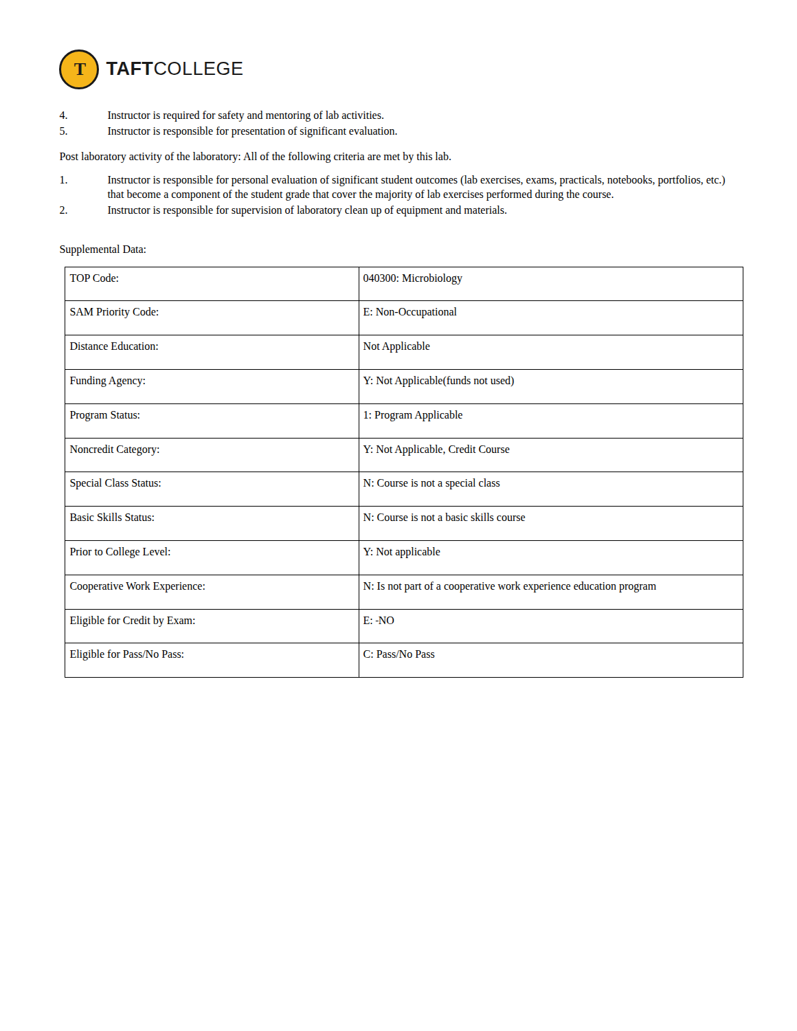T TAFT COLLEGE
4. Instructor is required for safety and mentoring of lab activities.
5. Instructor is responsible for presentation of significant evaluation.
Post laboratory activity of the laboratory: All of the following criteria are met by this lab.
1. Instructor is responsible for personal evaluation of significant student outcomes (lab exercises, exams, practicals, notebooks, portfolios, etc.) that become a component of the student grade that cover the majority of lab exercises performed during the course.
2. Instructor is responsible for supervision of laboratory clean up of equipment and materials.
Supplemental Data:
| TOP Code: | 040300: Microbiology |
| SAM Priority Code: | E: Non-Occupational |
| Distance Education: | Not Applicable |
| Funding Agency: | Y: Not Applicable(funds not used) |
| Program Status: | 1: Program Applicable |
| Noncredit Category: | Y: Not Applicable, Credit Course |
| Special Class Status: | N: Course is not a special class |
| Basic Skills Status: | N: Course is not a basic skills course |
| Prior to College Level: | Y: Not applicable |
| Cooperative Work Experience: | N: Is not part of a cooperative work experience education program |
| Eligible for Credit by Exam: | E: NO |
| Eligible for Pass/No Pass: | C: Pass/No Pass |